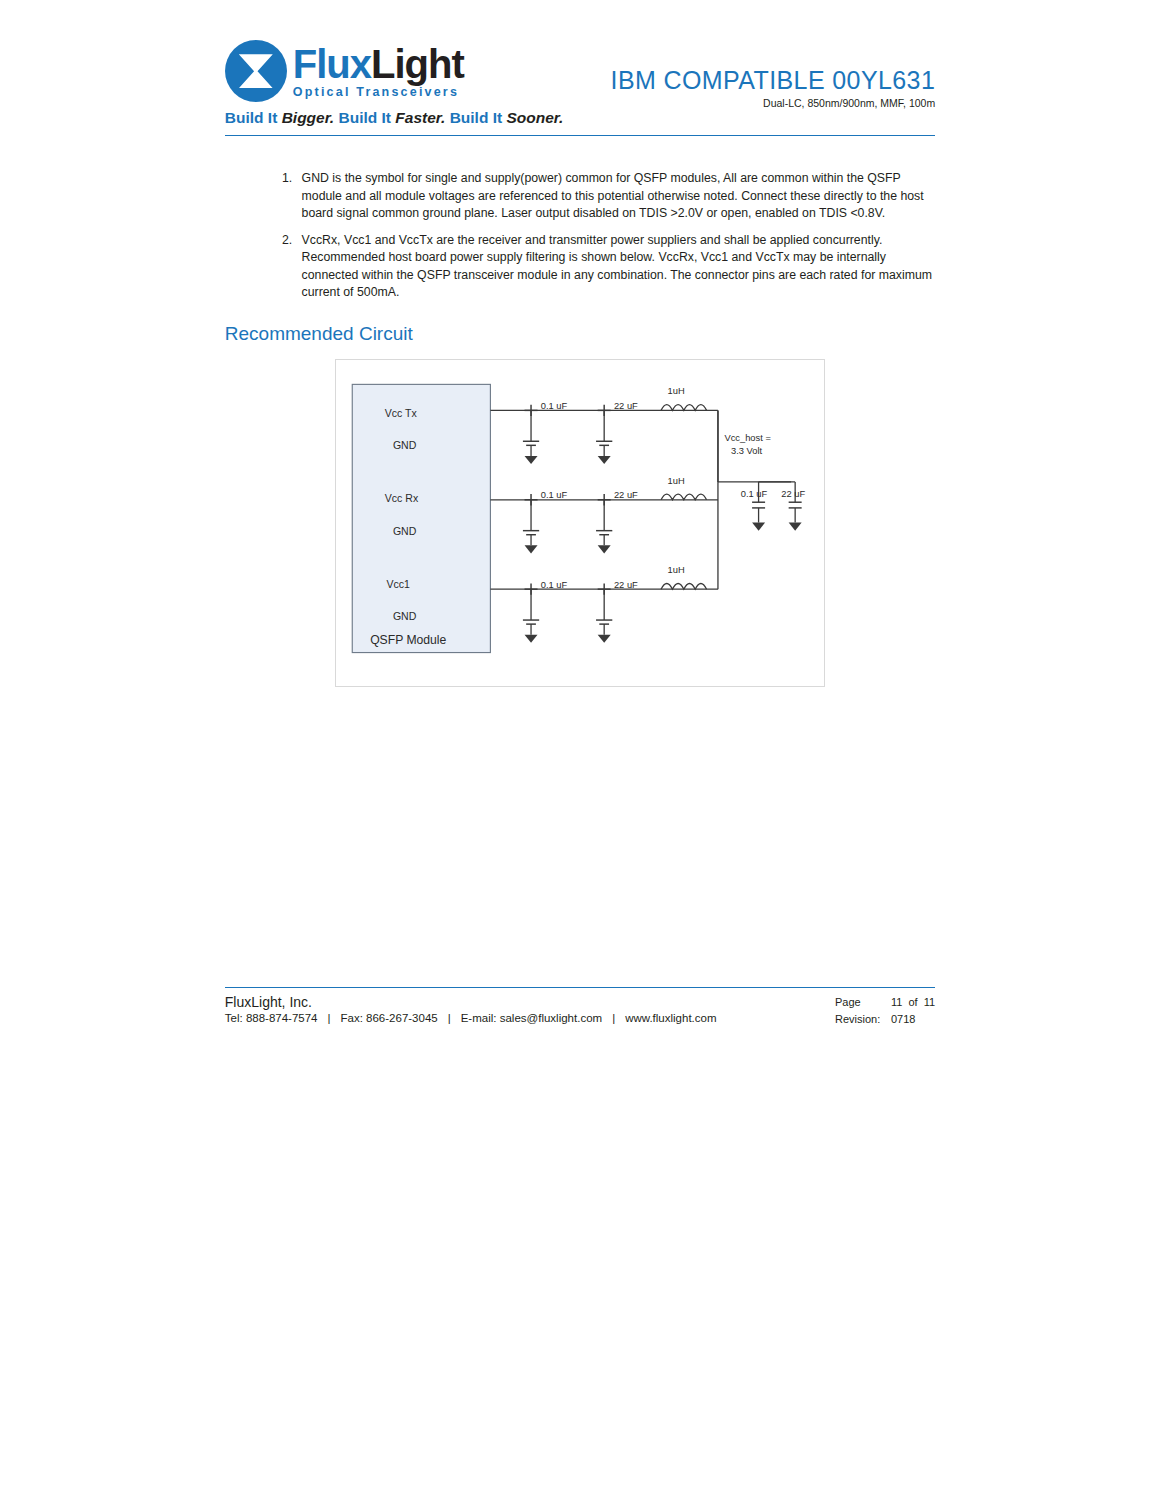Flux Light
Optical Transceivers
Build It Bigger. Build It Faster. Build It Sooner.
IBM COMPATIBLE 00YL631
Dual-LC, 850nm/900nm, MMF, 100m
GND is the symbol for single and supply(power) common for QSFP modules, All are common within the QSFP module and all module voltages are referenced to this potential otherwise noted. Connect these directly to the host board signal common ground plane. Laser output disabled on TDIS >2.0V or open, enabled on TDIS <0.8V.
VccRx, Vcc1 and VccTx are the receiver and transmitter power suppliers and shall be applied concurrently. Recommended host board power supply filtering is shown below. VccRx, Vcc1 and VccTx may be internally connected within the QSFP transceiver module in any combination. The connector pins are each rated for maximum current of 500mA.
Recommended Circuit
Vcc Tx GND Vcc Rx GND Vcc1 GND QSFP Module 0.1 uF 22 uF 1uH 0.1 uF 22 uF 1uH 0.1 uF 22 uF 1uH Vcc_host = 3.3 Volt 0.1 uF 22 uF
FluxLight, Inc.
Tel: 888-874-7574|Fax: 866-267-3045|E-mail: sales@fluxlight.com|www.fluxlight.com
Page11 of 11
Revision: 0718